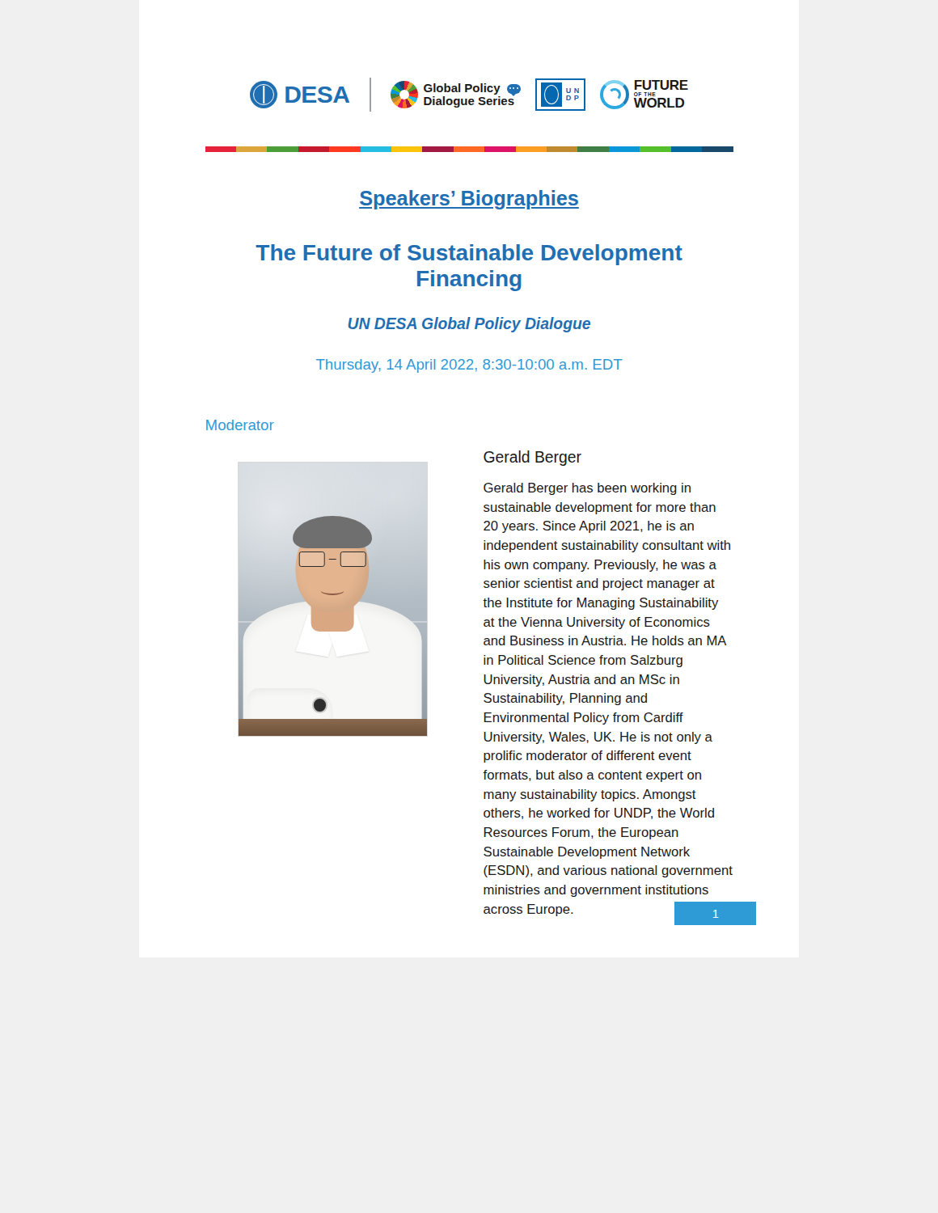DESA
Global Policy Dialogue Series
U N
D P
FUTURE OF THE WORLD
Speakers’ Biographies
The Future of Sustainable Development Financing
UN DESA Global Policy Dialogue
Thursday, 14 April 2022, 8:30-10:00 a.m. EDT
Moderator
Gerald Berger
Gerald Berger has been working in sustainable development for more than 20 years. Since April 2021, he is an independent sustainability consultant with his own company. Previously, he was a senior scientist and project manager at the Institute for Managing Sustainability at the Vienna University of Economics and Business in Austria. He holds an MA in Political Science from Salzburg University, Austria and an MSc in Sustainability, Planning and Environmental Policy from Cardiff University, Wales, UK. He is not only a prolific moderator of different event formats, but also a content expert on many sustainability topics. Amongst others, he worked for UNDP, the World Resources Forum, the European Sustainable Development Network (ESDN), and various national government ministries and government institutions across Europe.
1